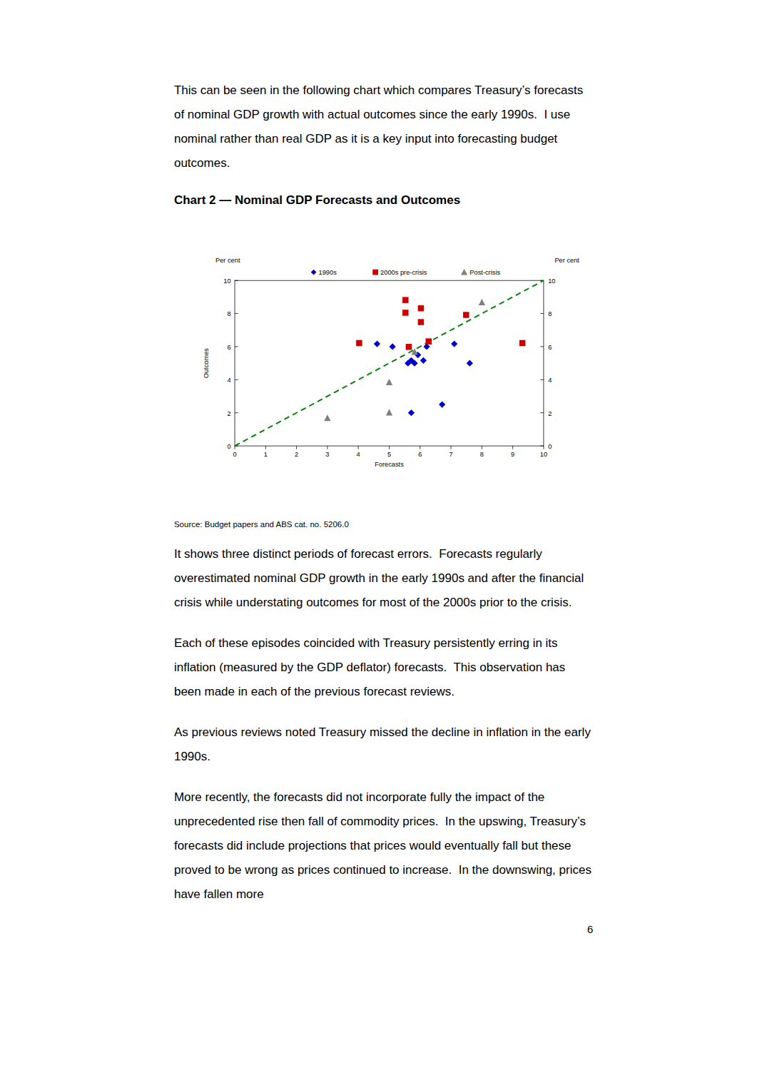This can be seen in the following chart which compares Treasury’s forecasts of nominal GDP growth with actual outcomes since the early 1990s. I use nominal rather than real GDP as it is a key input into forecasting budget outcomes.
Chart 2 — Nominal GDP Forecasts and Outcomes
Per cent Per cent 1990s 2000s pre-crisis Post-crisis 10 8 6 4 2 0 10 8 6 4 2 0 0 1 2 3 4 5 6 7 8 9 10 Forecasts Outcomes
Source: Budget papers and ABS cat. no. 5206.0
It shows three distinct periods of forecast errors. Forecasts regularly overestimated nominal GDP growth in the early 1990s and after the financial crisis while understating outcomes for most of the 2000s prior to the crisis.
Each of these episodes coincided with Treasury persistently erring in its inflation (measured by the GDP deflator) forecasts. This observation has been made in each of the previous forecast reviews.
As previous reviews noted Treasury missed the decline in inflation in the early 1990s.
More recently, the forecasts did not incorporate fully the impact of the unprecedented rise then fall of commodity prices. In the upswing, Treasury’s forecasts did include projections that prices would eventually fall but these proved to be wrong as prices continued to increase. In the downswing, prices have fallen more
6